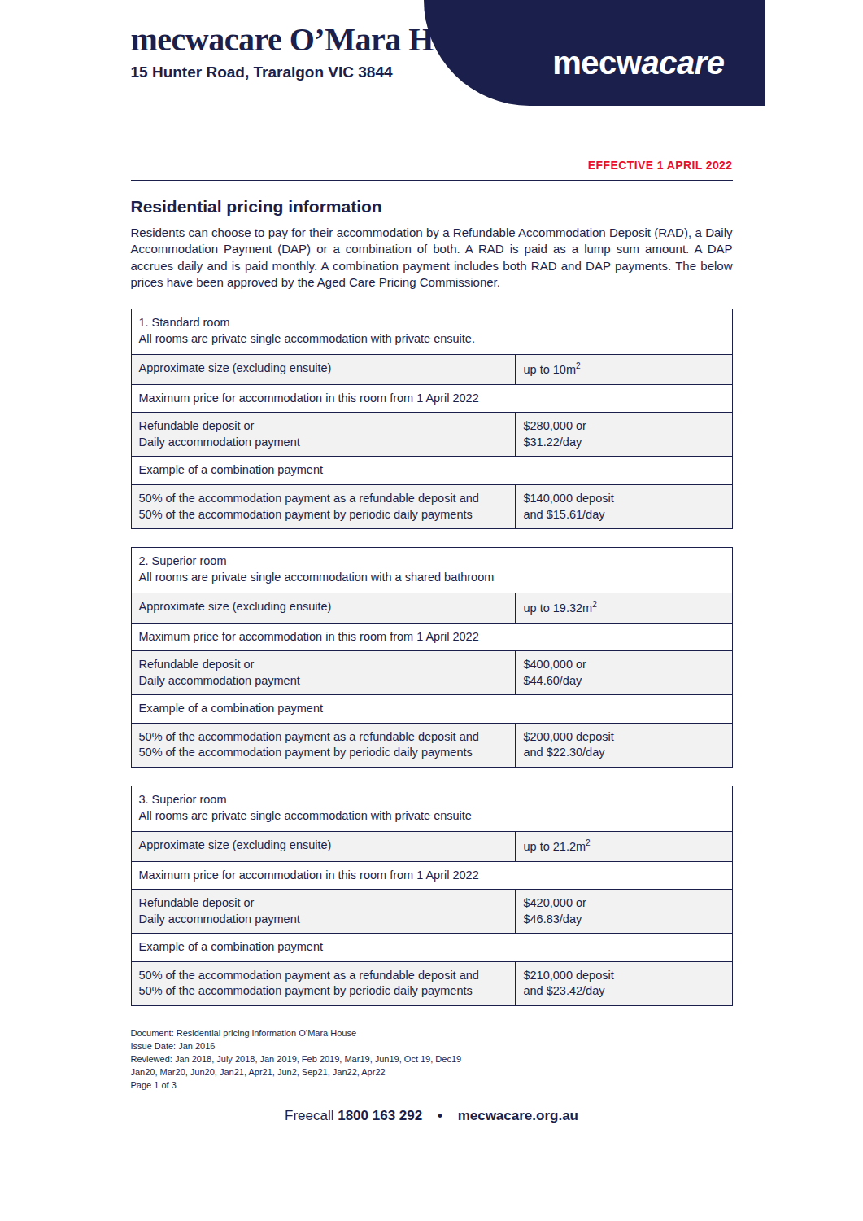mecwacare
mecwacare O’Mara House
15 Hunter Road, Traralgon VIC 3844
EFFECTIVE 1 APRIL 2022
Residential pricing information
Residents can choose to pay for their accommodation by a Refundable Accommodation Deposit (RAD), a Daily Accommodation Payment (DAP) or a combination of both. A RAD is paid as a lump sum amount. A DAP accrues daily and is paid monthly. A combination payment includes both RAD and DAP payments. The below prices have been approved by the Aged Care Pricing Commissioner.
| 1. Standard room All rooms are private single accommodation with private ensuite. |
| Approximate size (excluding ensuite) | up to 10m 2 |
| Maximum price for accommodation in this room from 1 April 2022 |
| Refundable deposit or Daily accommodation payment | $280,000 or $31.22/day |
| Example of a combination payment |
| 50% of the accommodation payment as a refundable deposit and 50% of the accommodation payment by periodic daily payments | $140,000 deposit and $15.61/day |
| 2. Superior room All rooms are private single accommodation with a shared bathroom |
| Approximate size (excluding ensuite) | up to 19.32m 2 |
| Maximum price for accommodation in this room from 1 April 2022 |
| Refundable deposit or Daily accommodation payment | $400,000 or $44.60/day |
| Example of a combination payment |
| 50% of the accommodation payment as a refundable deposit and 50% of the accommodation payment by periodic daily payments | $200,000 deposit and $22.30/day |
| 3. Superior room All rooms are private single accommodation with private ensuite |
| Approximate size (excluding ensuite) | up to 21.2m 2 |
| Maximum price for accommodation in this room from 1 April 2022 |
| Refundable deposit or Daily accommodation payment | $420,000 or $46.83/day |
| Example of a combination payment |
| 50% of the accommodation payment as a refundable deposit and 50% of the accommodation payment by periodic daily payments | $210,000 deposit and $23.42/day |
Document: Residential pricing information O’Mara House
Issue Date: Jan 2016
Reviewed: Jan 2018, July 2018, Jan 2019, Feb 2019, Mar19, Jun19, Oct 19, Dec19
Jan20, Mar20, Jun20, Jan21, Apr21, Jun2, Sep21, Jan22, Apr22
Page 1 of 3
Freecall 1800 163 292 • mecwacare.org.au